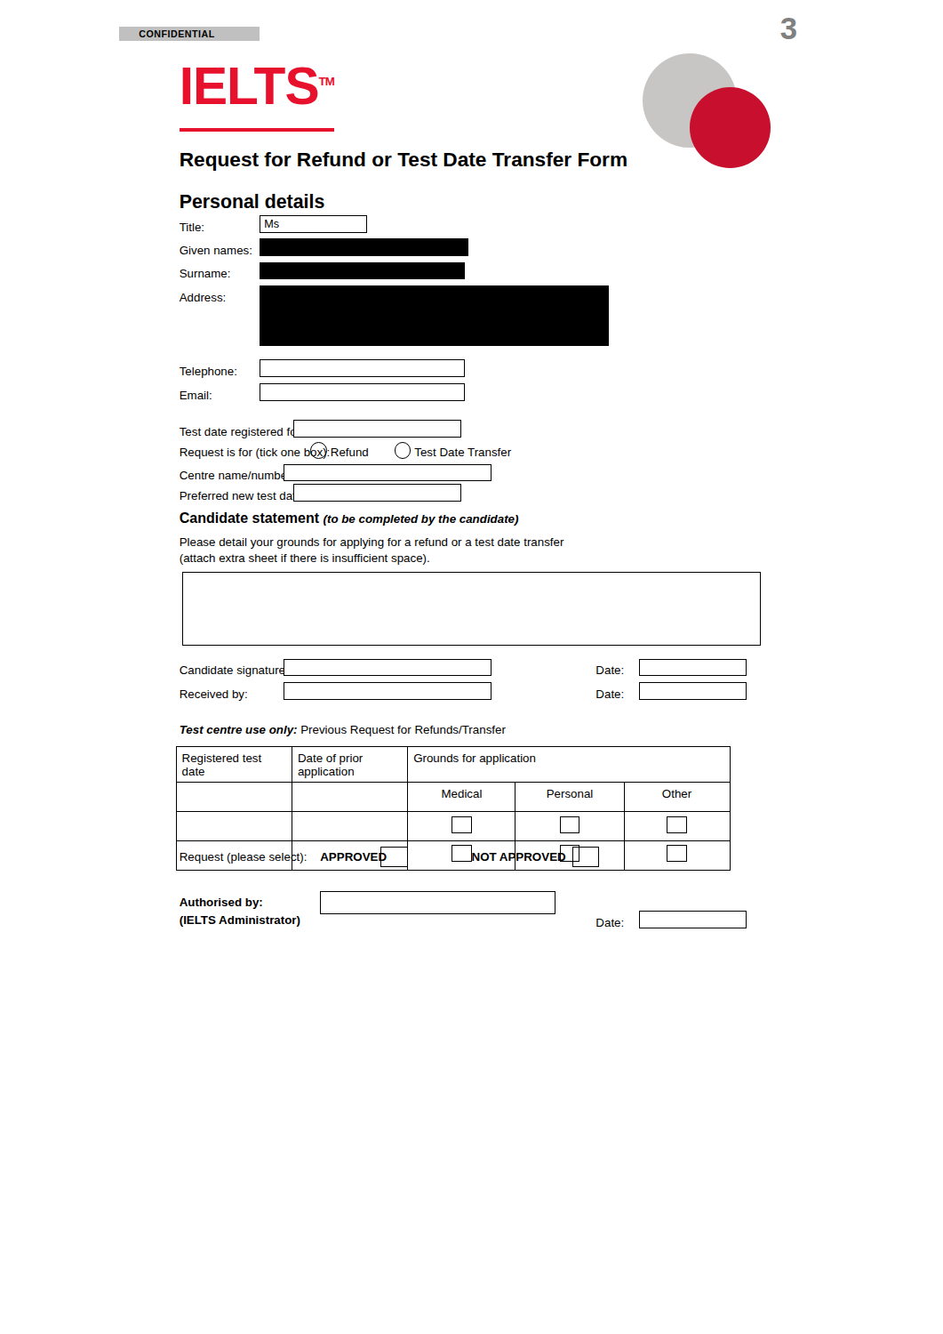CONFIDENTIAL
3
IELTSTM
Request for Refund or Test Date Transfer Form
Personal details
Title:
Ms
Given names:
Surname:
Address:
Telephone:
Email:
Test date registered for:
Request is for (tick one box):
Refund
Test Date Transfer
Centre name/number:
Preferred new test date:
Candidate statement (to be completed by the candidate)
Please detail your grounds for applying for a refund or a test date transfer (attach extra sheet if there is insufficient space).
Candidate signature:
Date:
Received by:
Date:
Test centre use only: Previous Request for Refunds/Transfer
| Registered test date | Date of prior application | Grounds for application |
| | | Medical | Personal | Other |
Request (please select): APPROVED
NOT APPROVED
Authorised by:
(IELTS Administrator)
Date: